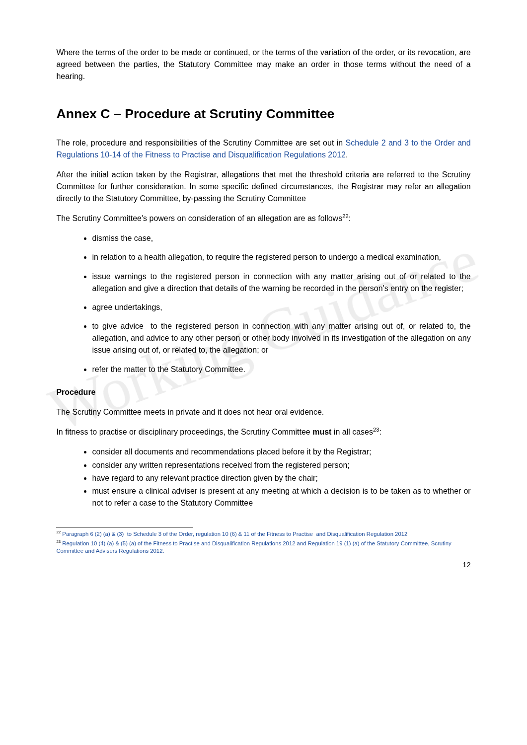Working Guidance
Where the terms of the order to be made or continued, or the terms of the variation of the order, or its revocation, are agreed between the parties, the Statutory Committee may make an order in those terms without the need of a hearing.
Annex C – Procedure at Scrutiny Committee
The role, procedure and responsibilities of the Scrutiny Committee are set out in Schedule 2 and 3 to the Order and Regulations 10-14 of the Fitness to Practise and Disqualification Regulations 2012.
After the initial action taken by the Registrar, allegations that met the threshold criteria are referred to the Scrutiny Committee for further consideration. In some specific defined circumstances, the Registrar may refer an allegation directly to the Statutory Committee, by-passing the Scrutiny Committee
The Scrutiny Committee's powers on consideration of an allegation are as follows22:
dismiss the case,
in relation to a health allegation, to require the registered person to undergo a medical examination,
issue warnings to the registered person in connection with any matter arising out of or related to the allegation and give a direction that details of the warning be recorded in the person's entry on the register;
agree undertakings,
to give advice to the registered person in connection with any matter arising out of, or related to, the allegation, and advice to any other person or other body involved in its investigation of the allegation on any issue arising out of, or related to, the allegation; or
refer the matter to the Statutory Committee.
Procedure
The Scrutiny Committee meets in private and it does not hear oral evidence.
In fitness to practise or disciplinary proceedings, the Scrutiny Committee must in all cases23:
consider all documents and recommendations placed before it by the Registrar;
consider any written representations received from the registered person;
have regard to any relevant practice direction given by the chair;
must ensure a clinical adviser is present at any meeting at which a decision is to be taken as to whether or not to refer a case to the Statutory Committee
22 Paragraph 6 (2) (a) & (3) to Schedule 3 of the Order, regulation 10 (6) & 11 of the Fitness to Practise and Disqualification Regulation 2012
23 Regulation 10 (4) (a) & (5) (a) of the Fitness to Practise and Disqualification Regulations 2012 and Regulation 19 (1) (a) of the Statutory Committee, Scrutiny Committee and Advisers Regulations 2012.
12